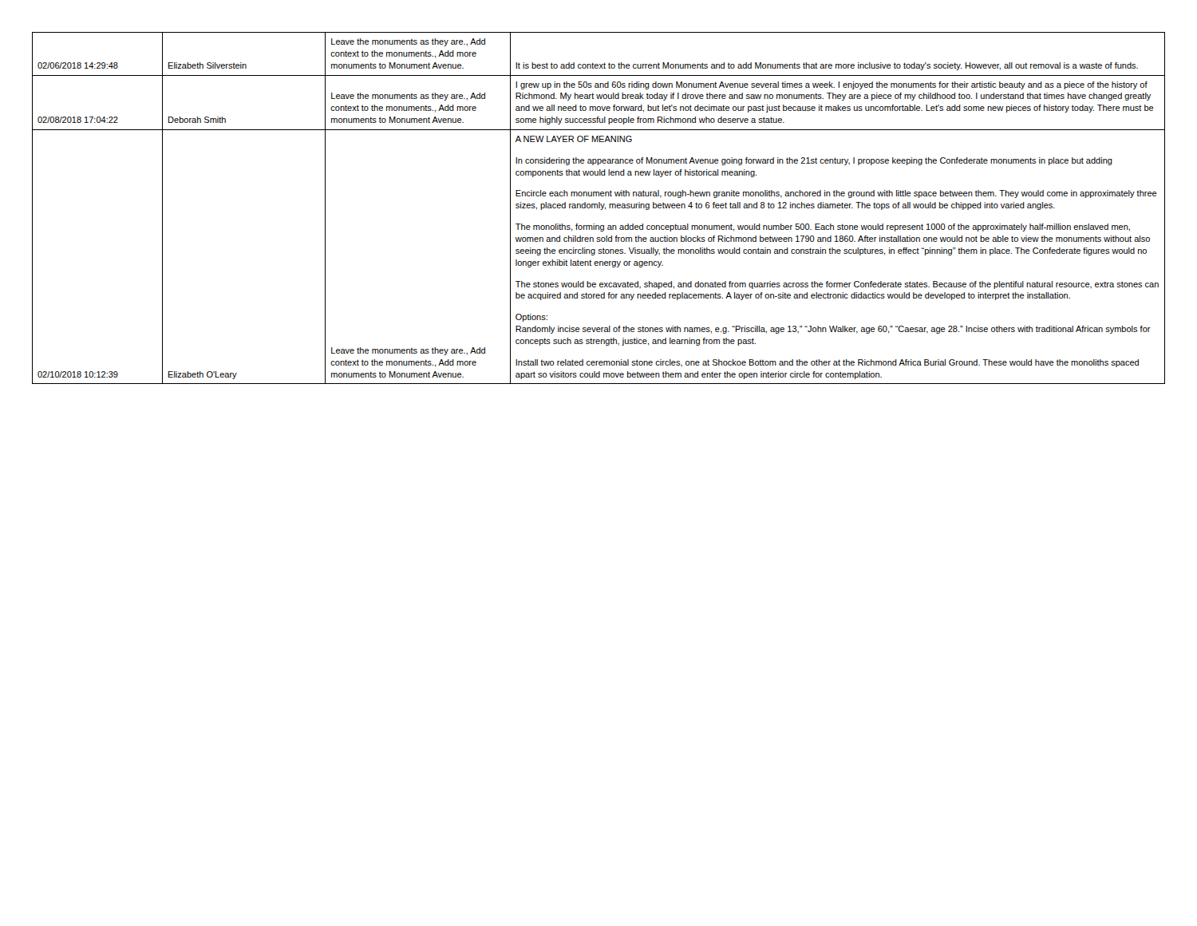| 02/06/2018 14:29:48 | Elizabeth Silverstein | Leave the monuments as they are., Add context to the monuments., Add more monuments to Monument Avenue. | It is best to add context to the current Monuments and to add Monuments that are more inclusive to today's society. However, all out removal is a waste of funds. |
| 02/08/2018 17:04:22 | Deborah Smith | Leave the monuments as they are., Add context to the monuments., Add more monuments to Monument Avenue. | I grew up in the 50s and 60s riding down Monument Avenue several times a week. I enjoyed the monuments for their artistic beauty and as a piece of the history of Richmond. My heart would break today if I drove there and saw no monuments. They are a piece of my childhood too. I understand that times have changed greatly and we all need to move forward, but let's not decimate our past just because it makes us uncomfortable. Let's add some new pieces of history today. There must be some highly successful people from Richmond who deserve a statue. |
| 02/10/2018 10:12:39 | Elizabeth O'Leary | Leave the monuments as they are., Add context to the monuments., Add more monuments to Monument Avenue. | A NEW LAYER OF MEANING In considering the appearance of Monument Avenue going forward in the 21st century, I propose keeping the Confederate monuments in place but adding components that would lend a new layer of historical meaning. Encircle each monument with natural, rough-hewn granite monoliths, anchored in the ground with little space between them. They would come in approximately three sizes, placed randomly, measuring between 4 to 6 feet tall and 8 to 12 inches diameter. The tops of all would be chipped into varied angles. The monoliths, forming an added conceptual monument, would number 500. Each stone would represent 1000 of the approximately half-million enslaved men, women and children sold from the auction blocks of Richmond between 1790 and 1860. After installation one would not be able to view the monuments without also seeing the encircling stones. Visually, the monoliths would contain and constrain the sculptures, in effect “pinning” them in place. The Confederate figures would no longer exhibit latent energy or agency. The stones would be excavated, shaped, and donated from quarries across the former Confederate states. Because of the plentiful natural resource, extra stones can be acquired and stored for any needed replacements. A layer of on-site and electronic didactics would be developed to interpret the installation. Options: Randomly incise several of the stones with names, e.g. “Priscilla, age 13,” “John Walker, age 60,” “Caesar, age 28.” Incise others with traditional African symbols for concepts such as strength, justice, and learning from the past. Install two related ceremonial stone circles, one at Shockoe Bottom and the other at the Richmond Africa Burial Ground. These would have the monoliths spaced apart so visitors could move between them and enter the open interior circle for contemplation. |